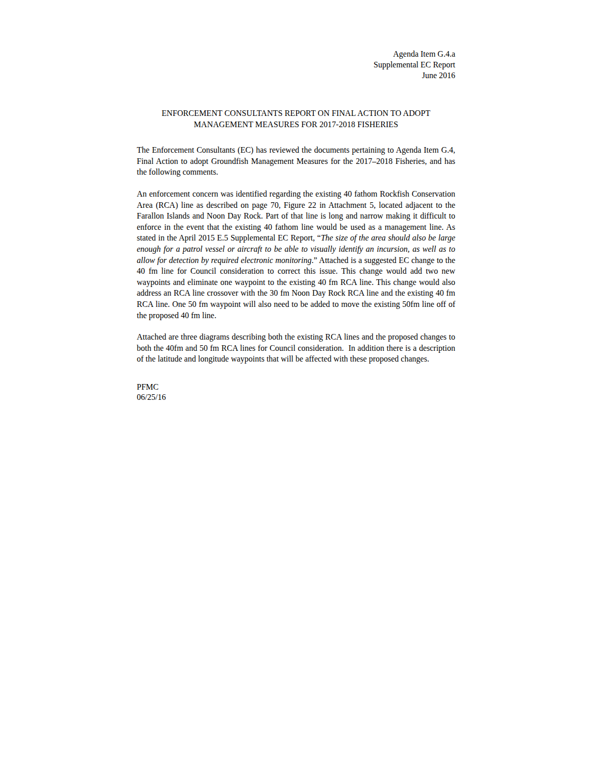Agenda Item G.4.a
Supplemental EC Report
June 2016
Enforcement Consultants Report on Final Action to Adopt
Management Measures for 2017-2018 Fisheries
The Enforcement Consultants (EC) has reviewed the documents pertaining to Agenda Item G.4, Final Action to adopt Groundfish Management Measures for the 2017–2018 Fisheries, and has the following comments.
An enforcement concern was identified regarding the existing 40 fathom Rockfish Conservation Area (RCA) line as described on page 70, Figure 22 in Attachment 5, located adjacent to the Farallon Islands and Noon Day Rock. Part of that line is long and narrow making it difficult to enforce in the event that the existing 40 fathom line would be used as a management line. As stated in the April 2015 E.5 Supplemental EC Report, “The size of the area should also be large enough for a patrol vessel or aircraft to be able to visually identify an incursion, as well as to allow for detection by required electronic monitoring.” Attached is a suggested EC change to the 40 fm line for Council consideration to correct this issue. This change would add two new waypoints and eliminate one waypoint to the existing 40 fm RCA line. This change would also address an RCA line crossover with the 30 fm Noon Day Rock RCA line and the existing 40 fm RCA line. One 50 fm waypoint will also need to be added to move the existing 50fm line off of the proposed 40 fm line.
Attached are three diagrams describing both the existing RCA lines and the proposed changes to both the 40fm and 50 fm RCA lines for Council consideration. In addition there is a description of the latitude and longitude waypoints that will be affected with these proposed changes.
PFMC
06/25/16